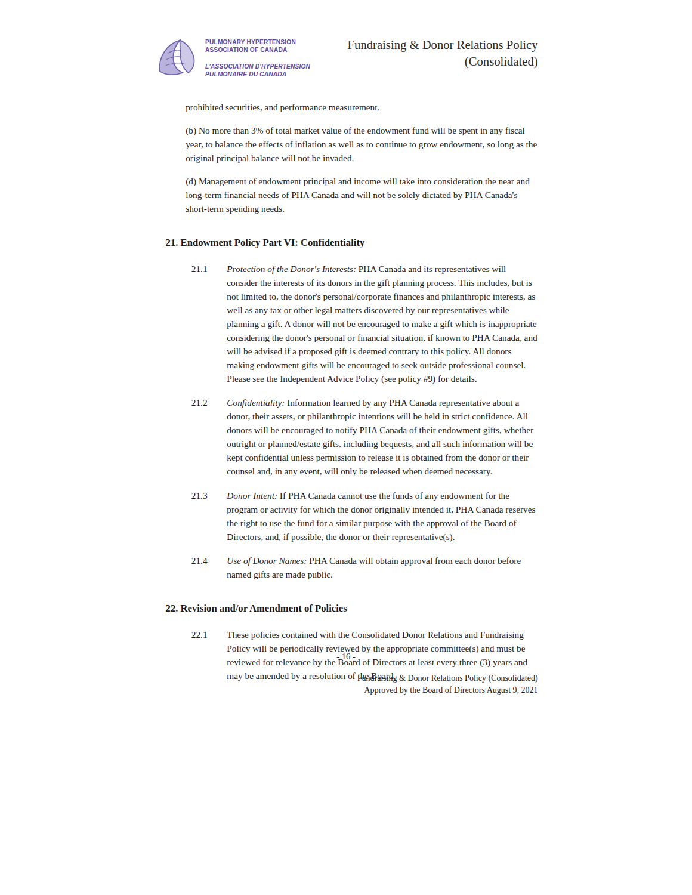PULMONARY HYPERTENSION
ASSOCIATION OF CANADA
L'ASSOCIATION D'HYPERTENSION
PULMONAIRE DU CANADA
Fundraising & Donor Relations Policy
(Consolidated)
prohibited securities, and performance measurement.
(b) No more than 3% of total market value of the endowment fund will be spent in any fiscal year, to balance the effects of inflation as well as to continue to grow endowment, so long as the original principal balance will not be invaded.
(d) Management of endowment principal and income will take into consideration the near and long-term financial needs of PHA Canada and will not be solely dictated by PHA Canada's short-term spending needs.
21. Endowment Policy Part VI: Confidentiality
21.1
Protection of the Donor's Interests: PHA Canada and its representatives will consider the interests of its donors in the gift planning process. This includes, but is not limited to, the donor's personal/corporate finances and philanthropic interests, as well as any tax or other legal matters discovered by our representatives while planning a gift. A donor will not be encouraged to make a gift which is inappropriate considering the donor's personal or financial situation, if known to PHA Canada, and will be advised if a proposed gift is deemed contrary to this policy. All donors making endowment gifts will be encouraged to seek outside professional counsel. Please see the Independent Advice Policy (see policy #9) for details.
21.2
Confidentiality: Information learned by any PHA Canada representative about a donor, their assets, or philanthropic intentions will be held in strict confidence. All donors will be encouraged to notify PHA Canada of their endowment gifts, whether outright or planned/estate gifts, including bequests, and all such information will be kept confidential unless permission to release it is obtained from the donor or their counsel and, in any event, will only be released when deemed necessary.
21.3
Donor Intent: If PHA Canada cannot use the funds of any endowment for the program or activity for which the donor originally intended it, PHA Canada reserves the right to use the fund for a similar purpose with the approval of the Board of Directors, and, if possible, the donor or their representative(s).
21.4
Use of Donor Names: PHA Canada will obtain approval from each donor before named gifts are made public.
22. Revision and/or Amendment of Policies
22.1
These policies contained with the Consolidated Donor Relations and Fundraising Policy will be periodically reviewed by the appropriate committee(s) and must be reviewed for relevance by the Board of Directors at least every three (3) years and may be amended by a resolution of the Board.
- 16 -
Fundraising & Donor Relations Policy (Consolidated)
Approved by the Board of Directors August 9, 2021